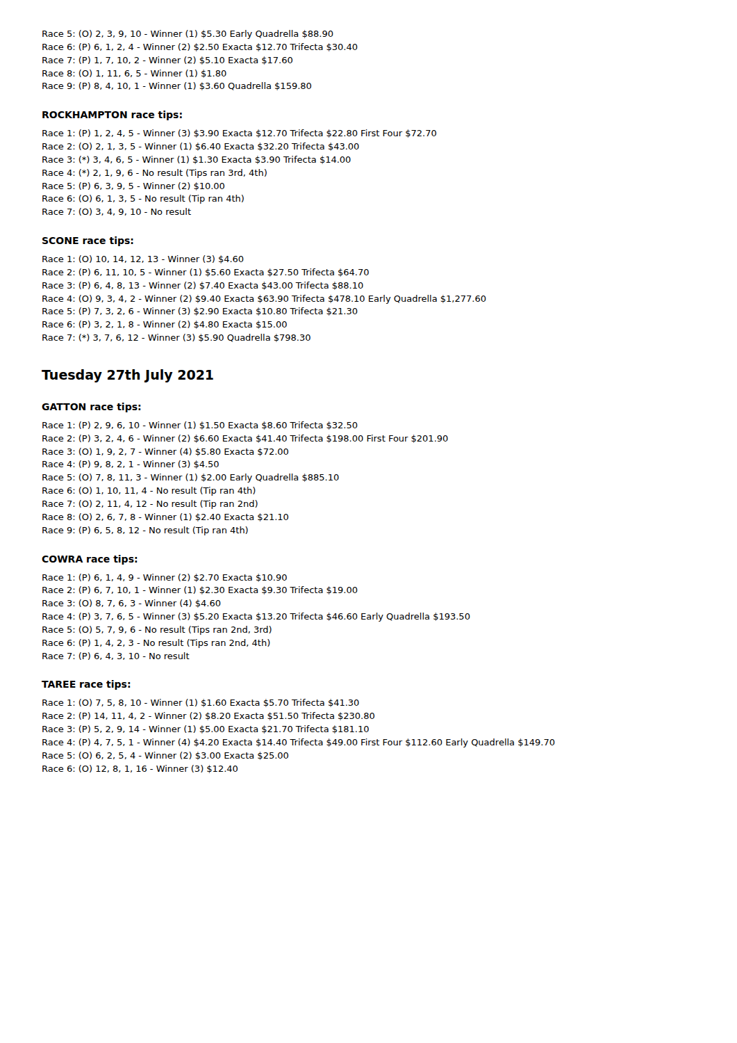Race 5: (O) 2, 3, 9, 10 - Winner (1) $5.30 Early Quadrella $88.90
Race 6: (P) 6, 1, 2, 4 - Winner (2) $2.50 Exacta $12.70 Trifecta $30.40
Race 7: (P) 1, 7, 10, 2 - Winner (2) $5.10 Exacta $17.60
Race 8: (O) 1, 11, 6, 5 - Winner (1) $1.80
Race 9: (P) 8, 4, 10, 1 - Winner (1) $3.60 Quadrella $159.80
ROCKHAMPTON race tips:
Race 1: (P) 1, 2, 4, 5 - Winner (3) $3.90 Exacta $12.70 Trifecta $22.80 First Four $72.70
Race 2: (O) 2, 1, 3, 5 - Winner (1) $6.40 Exacta $32.20 Trifecta $43.00
Race 3: (*) 3, 4, 6, 5 - Winner (1) $1.30 Exacta $3.90 Trifecta $14.00
Race 4: (*) 2, 1, 9, 6 - No result (Tips ran 3rd, 4th)
Race 5: (P) 6, 3, 9, 5 - Winner (2) $10.00
Race 6: (O) 6, 1, 3, 5 - No result (Tip ran 4th)
Race 7: (O) 3, 4, 9, 10 - No result
SCONE race tips:
Race 1: (O) 10, 14, 12, 13 - Winner (3) $4.60
Race 2: (P) 6, 11, 10, 5 - Winner (1) $5.60 Exacta $27.50 Trifecta $64.70
Race 3: (P) 6, 4, 8, 13 - Winner (2) $7.40 Exacta $43.00 Trifecta $88.10
Race 4: (O) 9, 3, 4, 2 - Winner (2) $9.40 Exacta $63.90 Trifecta $478.10 Early Quadrella $1,277.60
Race 5: (P) 7, 3, 2, 6 - Winner (3) $2.90 Exacta $10.80 Trifecta $21.30
Race 6: (P) 3, 2, 1, 8 - Winner (2) $4.80 Exacta $15.00
Race 7: (*) 3, 7, 6, 12 - Winner (3) $5.90 Quadrella $798.30
Tuesday 27th July 2021
GATTON race tips:
Race 1: (P) 2, 9, 6, 10 - Winner (1) $1.50 Exacta $8.60 Trifecta $32.50
Race 2: (P) 3, 2, 4, 6 - Winner (2) $6.60 Exacta $41.40 Trifecta $198.00 First Four $201.90
Race 3: (O) 1, 9, 2, 7 - Winner (4) $5.80 Exacta $72.00
Race 4: (P) 9, 8, 2, 1 - Winner (3) $4.50
Race 5: (O) 7, 8, 11, 3 - Winner (1) $2.00 Early Quadrella $885.10
Race 6: (O) 1, 10, 11, 4 - No result (Tip ran 4th)
Race 7: (O) 2, 11, 4, 12 - No result (Tip ran 2nd)
Race 8: (O) 2, 6, 7, 8 - Winner (1) $2.40 Exacta $21.10
Race 9: (P) 6, 5, 8, 12 - No result (Tip ran 4th)
COWRA race tips:
Race 1: (P) 6, 1, 4, 9 - Winner (2) $2.70 Exacta $10.90
Race 2: (P) 6, 7, 10, 1 - Winner (1) $2.30 Exacta $9.30 Trifecta $19.00
Race 3: (O) 8, 7, 6, 3 - Winner (4) $4.60
Race 4: (P) 3, 7, 6, 5 - Winner (3) $5.20 Exacta $13.20 Trifecta $46.60 Early Quadrella $193.50
Race 5: (O) 5, 7, 9, 6 - No result (Tips ran 2nd, 3rd)
Race 6: (P) 1, 4, 2, 3 - No result (Tips ran 2nd, 4th)
Race 7: (P) 6, 4, 3, 10 - No result
TAREE race tips:
Race 1: (O) 7, 5, 8, 10 - Winner (1) $1.60 Exacta $5.70 Trifecta $41.30
Race 2: (P) 14, 11, 4, 2 - Winner (2) $8.20 Exacta $51.50 Trifecta $230.80
Race 3: (P) 5, 2, 9, 14 - Winner (1) $5.00 Exacta $21.70 Trifecta $181.10
Race 4: (P) 4, 7, 5, 1 - Winner (4) $4.20 Exacta $14.40 Trifecta $49.00 First Four $112.60 Early Quadrella $149.70
Race 5: (O) 6, 2, 5, 4 - Winner (2) $3.00 Exacta $25.00
Race 6: (O) 12, 8, 1, 16 - Winner (3) $12.40